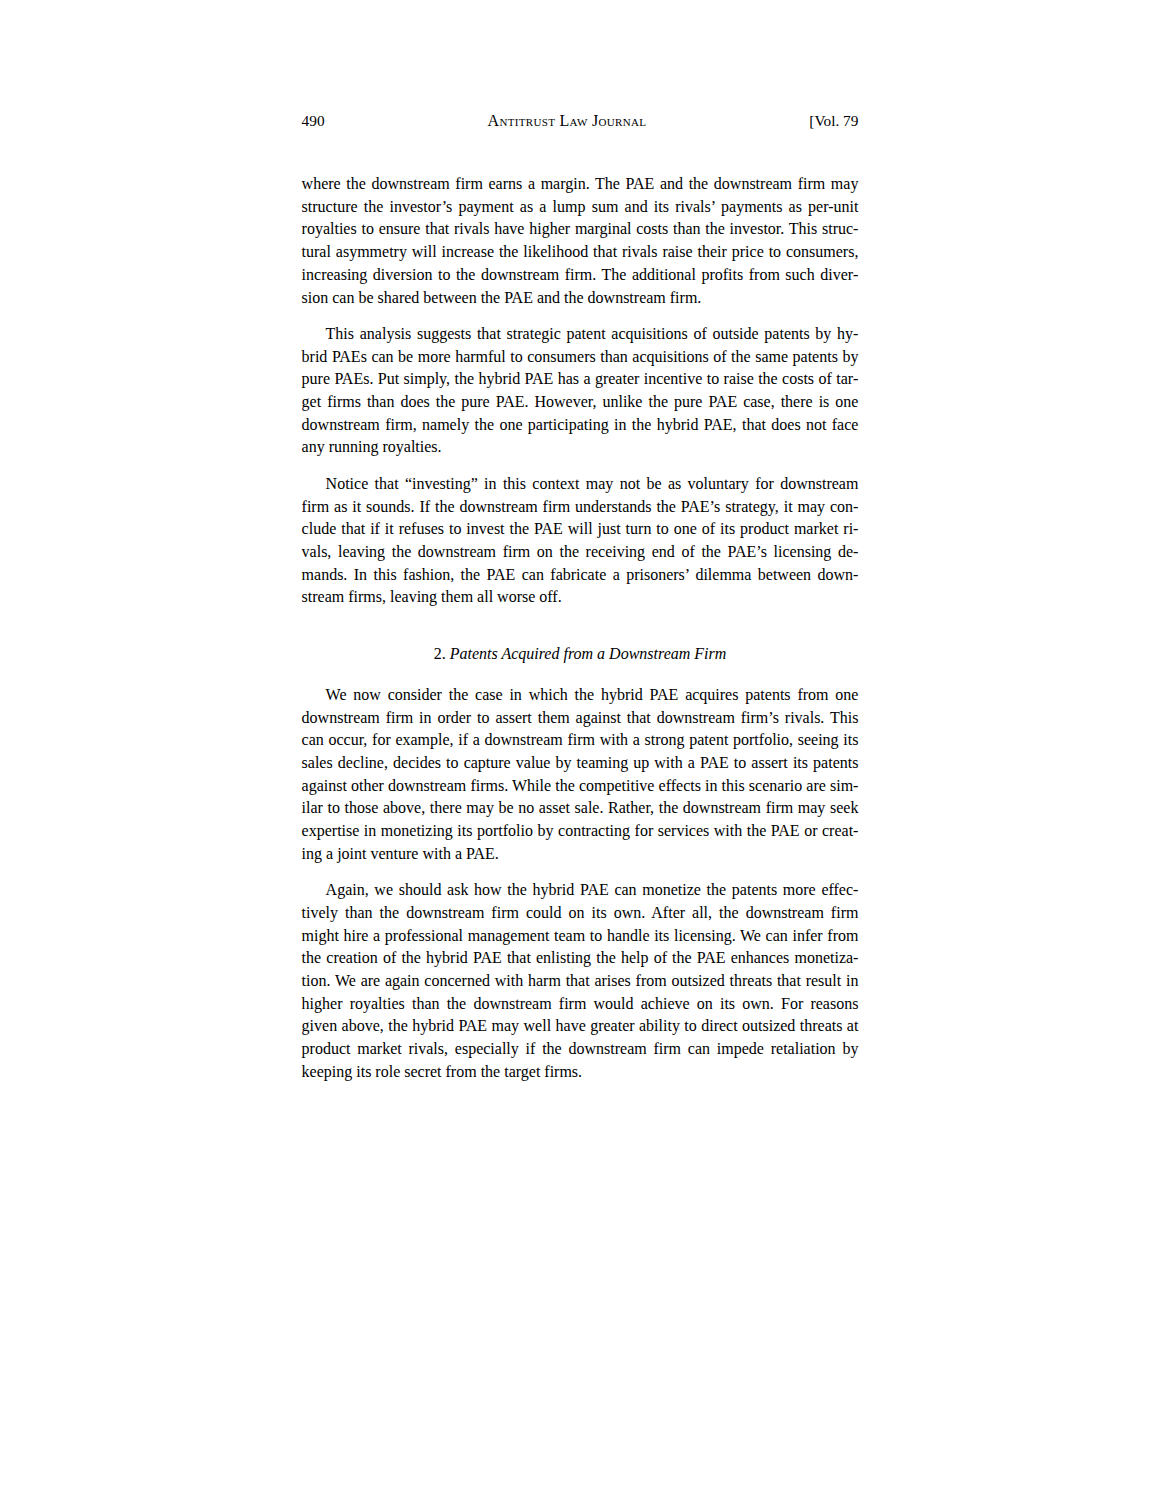490 Antitrust Law Journal [Vol. 79
where the downstream firm earns a margin. The PAE and the downstream firm may structure the investor’s payment as a lump sum and its rivals’ payments as per-unit royalties to ensure that rivals have higher marginal costs than the investor. This structural asymmetry will increase the likelihood that rivals raise their price to consumers, increasing diversion to the downstream firm. The additional profits from such diversion can be shared between the PAE and the downstream firm.
This analysis suggests that strategic patent acquisitions of outside patents by hybrid PAEs can be more harmful to consumers than acquisitions of the same patents by pure PAEs. Put simply, the hybrid PAE has a greater incentive to raise the costs of target firms than does the pure PAE. However, unlike the pure PAE case, there is one downstream firm, namely the one participating in the hybrid PAE, that does not face any running royalties.
Notice that “investing” in this context may not be as voluntary for downstream firm as it sounds. If the downstream firm understands the PAE’s strategy, it may conclude that if it refuses to invest the PAE will just turn to one of its product market rivals, leaving the downstream firm on the receiving end of the PAE’s licensing demands. In this fashion, the PAE can fabricate a prisoners’ dilemma between downstream firms, leaving them all worse off.
2. Patents Acquired from a Downstream Firm
We now consider the case in which the hybrid PAE acquires patents from one downstream firm in order to assert them against that downstream firm’s rivals. This can occur, for example, if a downstream firm with a strong patent portfolio, seeing its sales decline, decides to capture value by teaming up with a PAE to assert its patents against other downstream firms. While the competitive effects in this scenario are similar to those above, there may be no asset sale. Rather, the downstream firm may seek expertise in monetizing its portfolio by contracting for services with the PAE or creating a joint venture with a PAE.
Again, we should ask how the hybrid PAE can monetize the patents more effectively than the downstream firm could on its own. After all, the downstream firm might hire a professional management team to handle its licensing. We can infer from the creation of the hybrid PAE that enlisting the help of the PAE enhances monetization. We are again concerned with harm that arises from outsized threats that result in higher royalties than the downstream firm would achieve on its own. For reasons given above, the hybrid PAE may well have greater ability to direct outsized threats at product market rivals, especially if the downstream firm can impede retaliation by keeping its role secret from the target firms.